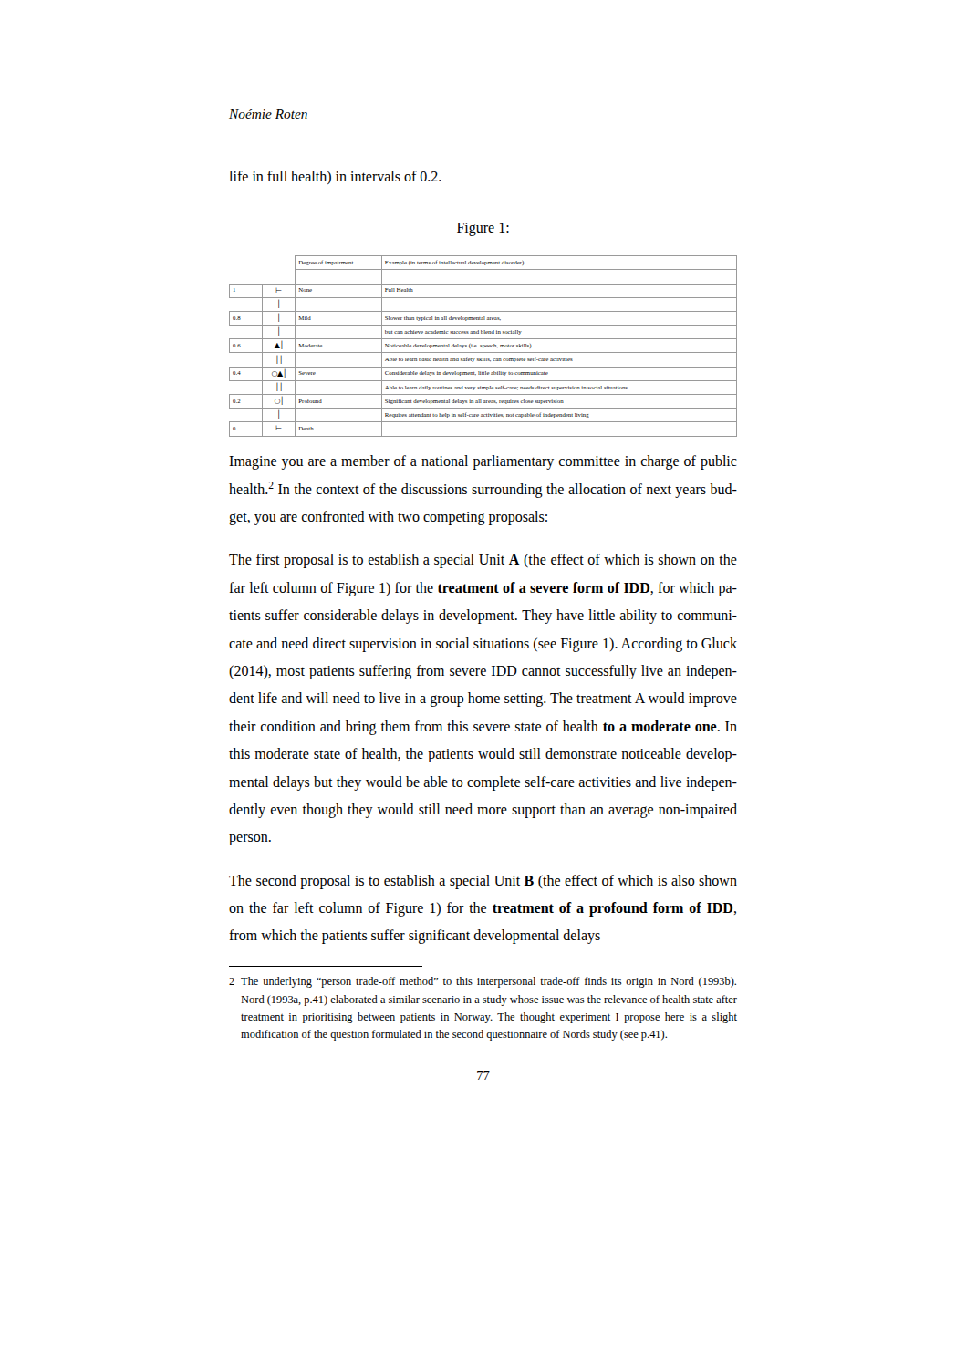Noémie Roten
life in full health) in intervals of 0.2.
Figure 1:
| | | Degree of impairment | Example (in terms of intellectual development disorder) |
| 1 | ⊢ | None | Full Health |
| | │ | | |
| 0.8 | │ | Mild | Slower than typical in all developmental areas, |
| | │ | | but can achieve academic success and blend in socially |
| 0.6 | ▲│ | Moderate | Noticeable developmental delays (i.e. speech, motor skills) |
| | ││ | | Able to learn basic health and safety skills, can complete self-care activities |
| 0.4 | ○▲│ | Severe | Considerable delays in development, little ability to communicate |
| | ││ | | Able to learn daily routines and very simple self-care; needs direct supervision in social situations |
| 0.2 | ○│ | Profound | Significant developmental delays in all areas, requires close supervision |
| | │ | | Requires attendant to help in self-care activities, not capable of independent living |
| 0 | ⊢ | Death | |
Imagine you are a member of a national parliamentary committee in charge of public health.2 In the context of the discussions surrounding the allocation of next years budget, you are confronted with two competing proposals:
The first proposal is to establish a special Unit A (the effect of which is shown on the far left column of Figure 1) for the treatment of a severe form of IDD, for which patients suffer considerable delays in development. They have little ability to communicate and need direct supervision in social situations (see Figure 1). According to Gluck (2014), most patients suffering from severe IDD cannot successfully live an independent life and will need to live in a group home setting. The treatment A would improve their condition and bring them from this severe state of health to a moderate one. In this moderate state of health, the patients would still demonstrate noticeable developmental delays but they would be able to complete self-care activities and live independently even though they would still need more support than an average non-impaired person.
The second proposal is to establish a special Unit B (the effect of which is also shown on the far left column of Figure 1) for the treatment of a profound form of IDD, from which the patients suffer significant developmental delays
2
The underlying “person trade-off method” to this interpersonal trade-off finds its origin in Nord (1993b). Nord (1993a, p.41) elaborated a similar scenario in a study whose issue was the relevance of health state after treatment in prioritising between patients in Norway. The thought experiment I propose here is a slight modification of the question formulated in the second questionnaire of Nords study (see p.41).
77